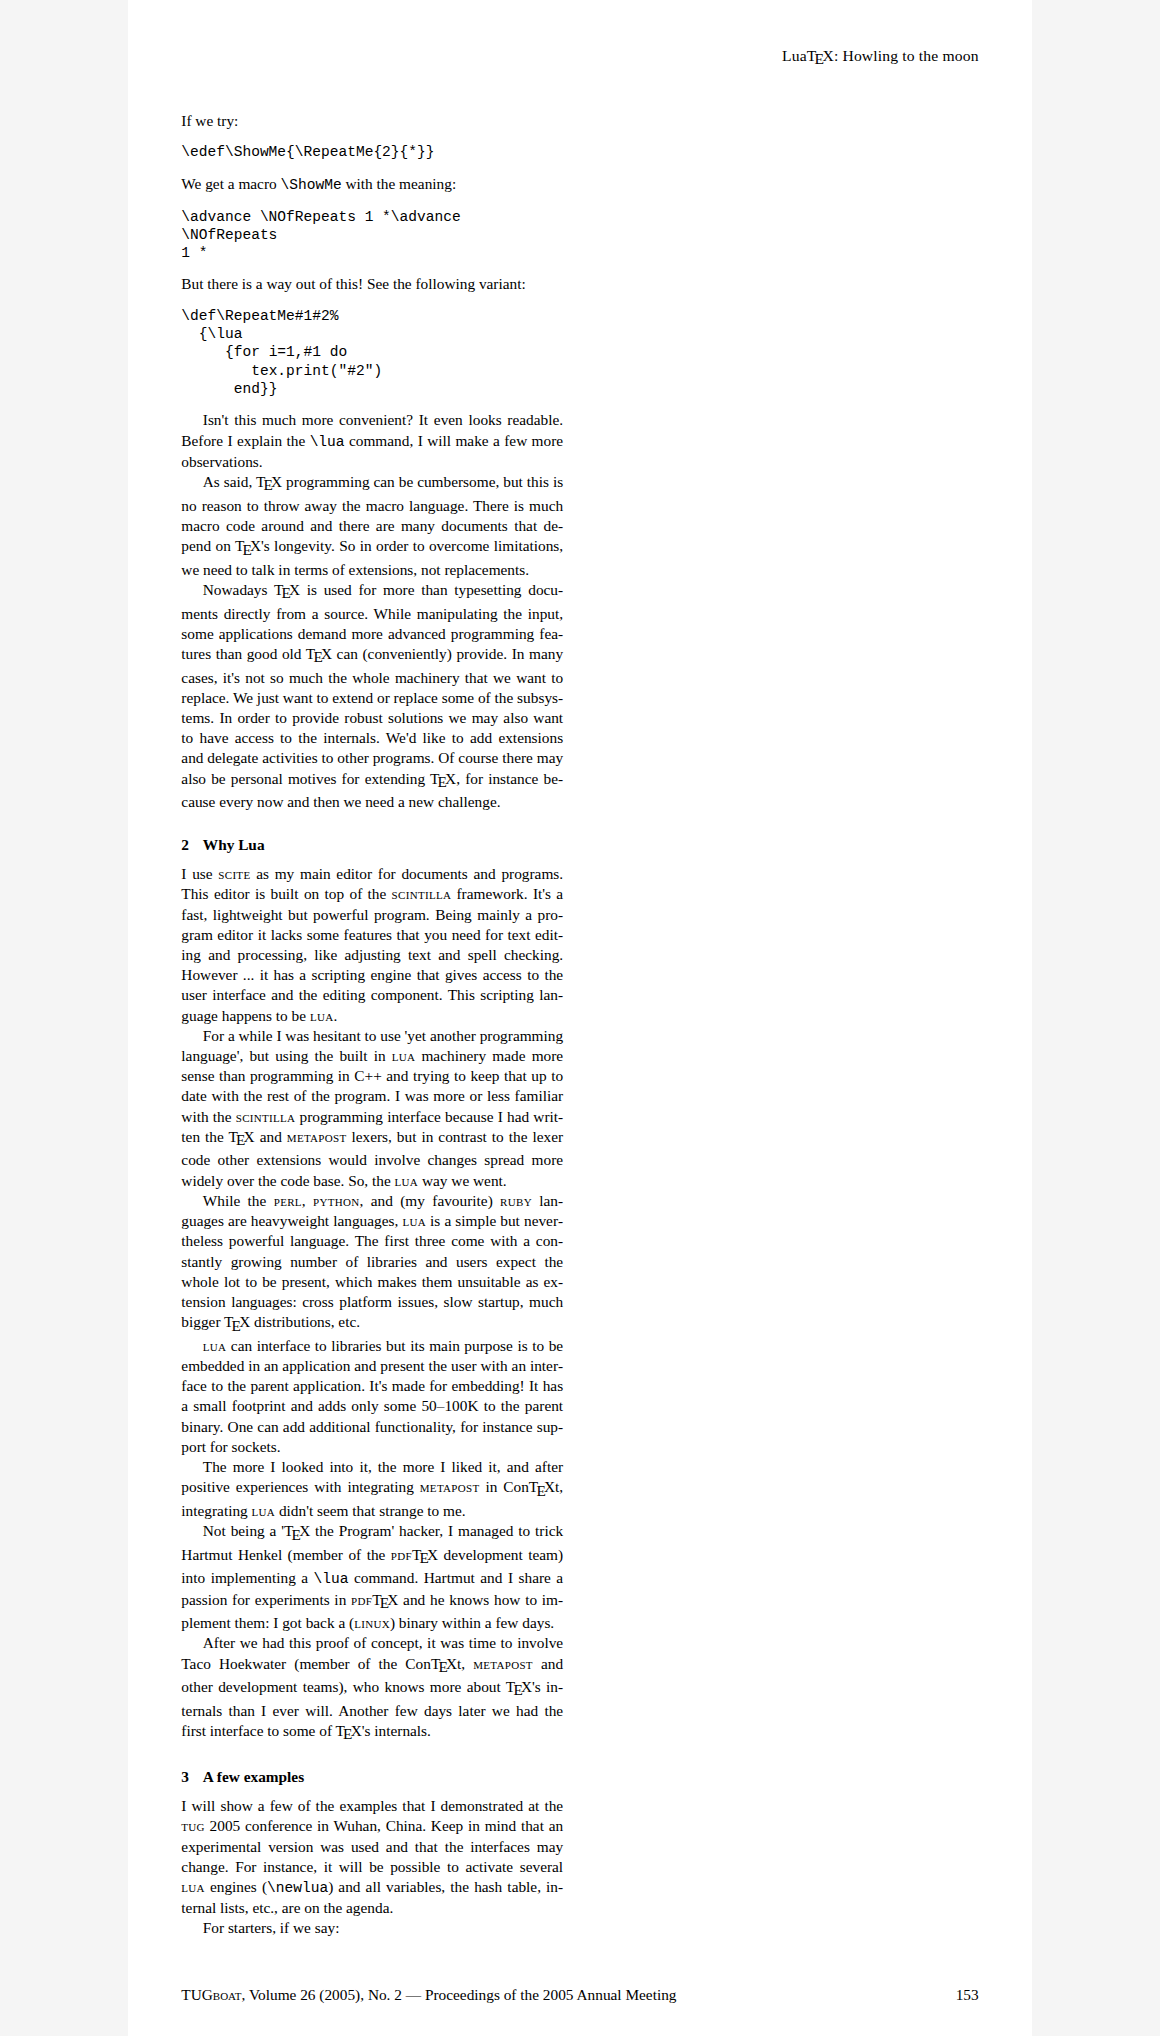LuaTEX: Howling to the moon
If we try:
\edef\ShowMe{\RepeatMe{2}{*}}
We get a macro \ShowMe with the meaning:
\advance \NOfRepeats 1 *\advance \NOfRepeats
1 *
But there is a way out of this! See the following variant:
\def\RepeatMe#1#2%
  {\lua
     {for i=1,#1 do
        tex.print("#2")
      end}}
Isn't this much more convenient? It even looks readable. Before I explain the \lua command, I will make a few more observations.
As said, TEX programming can be cumbersome, but this is no reason to throw away the macro language. There is much macro code around and there are many documents that depend on TEX's longevity. So in order to overcome limitations, we need to talk in terms of extensions, not replacements.
Nowadays TEX is used for more than typesetting documents directly from a source. While manipulating the input, some applications demand more advanced programming features than good old TEX can (conveniently) provide. In many cases, it's not so much the whole machinery that we want to replace. We just want to extend or replace some of the subsystems. In order to provide robust solutions we may also want to have access to the internals. We'd like to add extensions and delegate activities to other programs. Of course there may also be personal motives for extending TEX, for instance because every now and then we need a new challenge.
2 Why Lua
I use scite as my main editor for documents and programs. This editor is built on top of the scintilla framework. It's a fast, lightweight but powerful program. Being mainly a program editor it lacks some features that you need for text editing and processing, like adjusting text and spell checking. However ... it has a scripting engine that gives access to the user interface and the editing component. This scripting language happens to be lua.
For a while I was hesitant to use 'yet another programming language', but using the built in lua machinery made more sense than programming in C++ and trying to keep that up to date with the rest of the program. I was more or less familiar with the scintilla programming interface because I had written the TEX and metapost lexers, but in contrast to the lexer code other extensions would involve changes spread more widely over the code base. So, the lua way we went.
While the perl, python, and (my favourite) ruby languages are heavyweight languages, lua is a simple but nevertheless powerful language. The first three come with a constantly growing number of libraries and users expect the whole lot to be present, which makes them unsuitable as extension languages: cross platform issues, slow startup, much bigger TEX distributions, etc.
lua can interface to libraries but its main purpose is to be embedded in an application and present the user with an interface to the parent application. It's made for embedding! It has a small footprint and adds only some 50–100K to the parent binary. One can add additional functionality, for instance support for sockets.
The more I looked into it, the more I liked it, and after positive experiences with integrating metapost in ConTEXt, integrating lua didn't seem that strange to me.
Not being a 'TEX the Program' hacker, I managed to trick Hartmut Henkel (member of the pdf TEX development team) into implementing a \lua command. Hartmut and I share a passion for experiments in pdf TEX and he knows how to implement them: I got back a (linux) binary within a few days.
After we had this proof of concept, it was time to involve Taco Hoekwater (member of the ConTEXt, metapost and other development teams), who knows more about TEX's internals than I ever will. Another few days later we had the first interface to some of TEX's internals.
3 A few examples
I will show a few of the examples that I demonstrated at the tug 2005 conference in Wuhan, China. Keep in mind that an experimental version was used and that the interfaces may change. For instance, it will be possible to activate several lua engines (\newlua) and all variables, the hash table, internal lists, etc., are on the agenda.
For starters, if we say:
TUGboat, Volume 26 (2005), No. 2 — Proceedings of the 2005 Annual Meeting
153